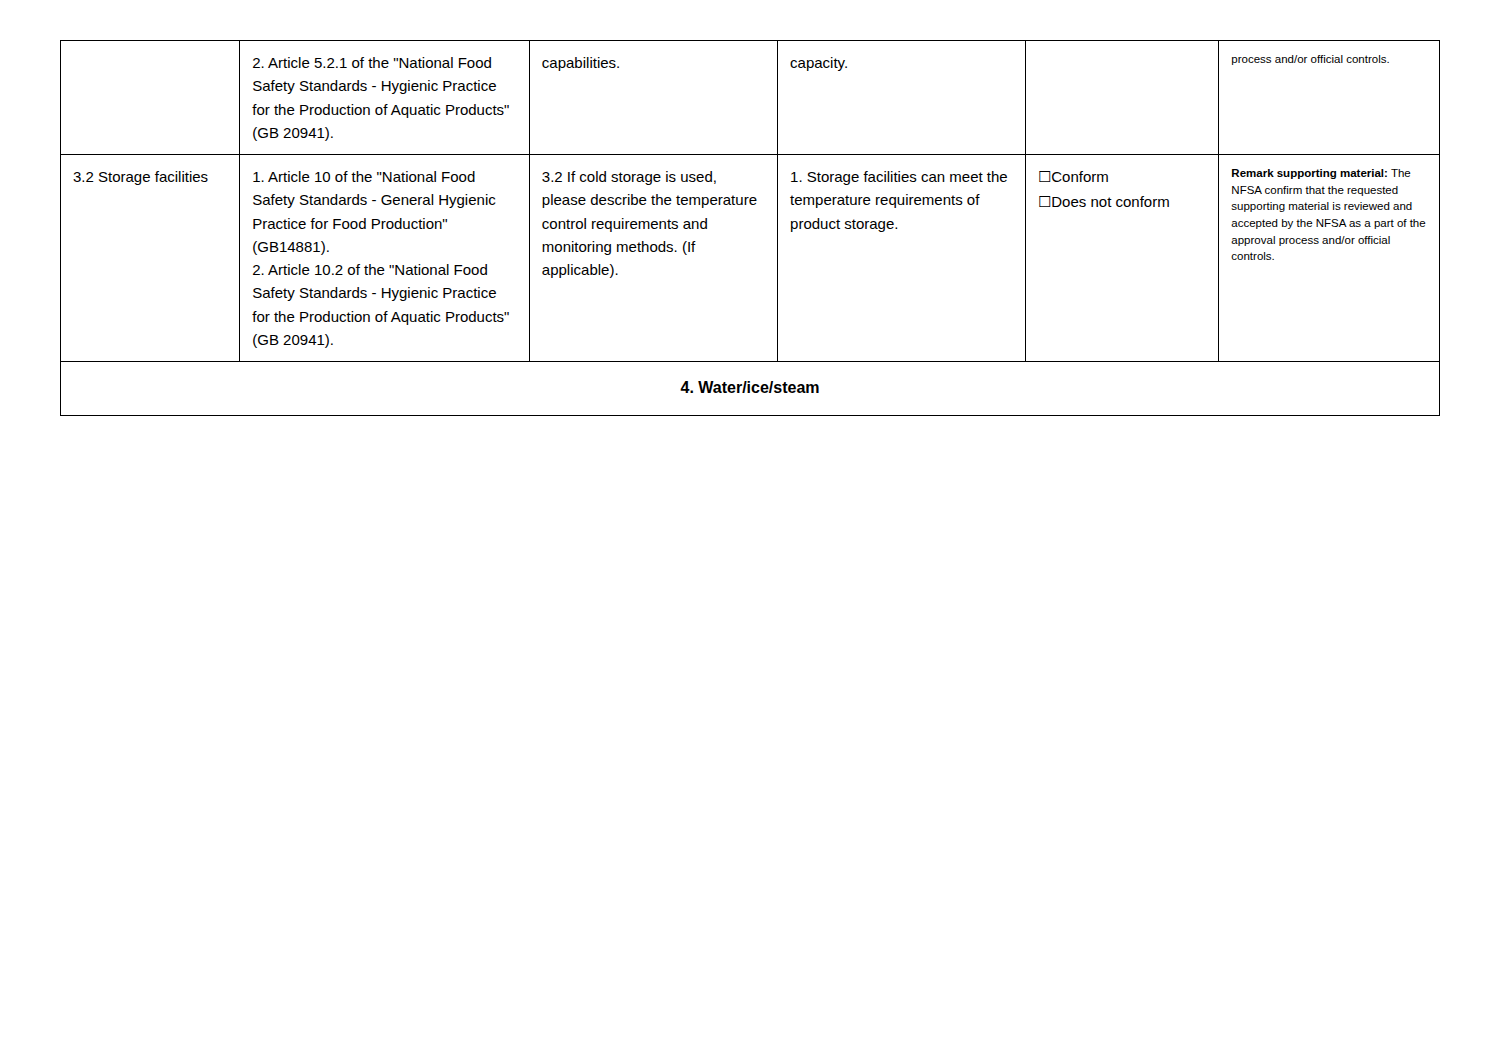| | 2. Article 5.2.1 of the "National Food Safety Standards - Hygienic Practice for the Production of Aquatic Products" (GB 20941). | capabilities. | capacity. | | process and/or official controls. |
| 3.2 Storage facilities | 1. Article 10 of the "National Food Safety Standards - General Hygienic Practice for Food Production" (GB14881). 2. Article 10.2 of the "National Food Safety Standards - Hygienic Practice for the Production of Aquatic Products" (GB 20941). | 3.2 If cold storage is used, please describe the temperature control requirements and monitoring methods. (If applicable). | 1. Storage facilities can meet the temperature requirements of product storage. | ☐Conform ☐Does not conform | Remark supporting material: The NFSA confirm that the requested supporting material is reviewed and accepted by the NFSA as a part of the approval process and/or official controls. |
| 4. Water/ice/steam |